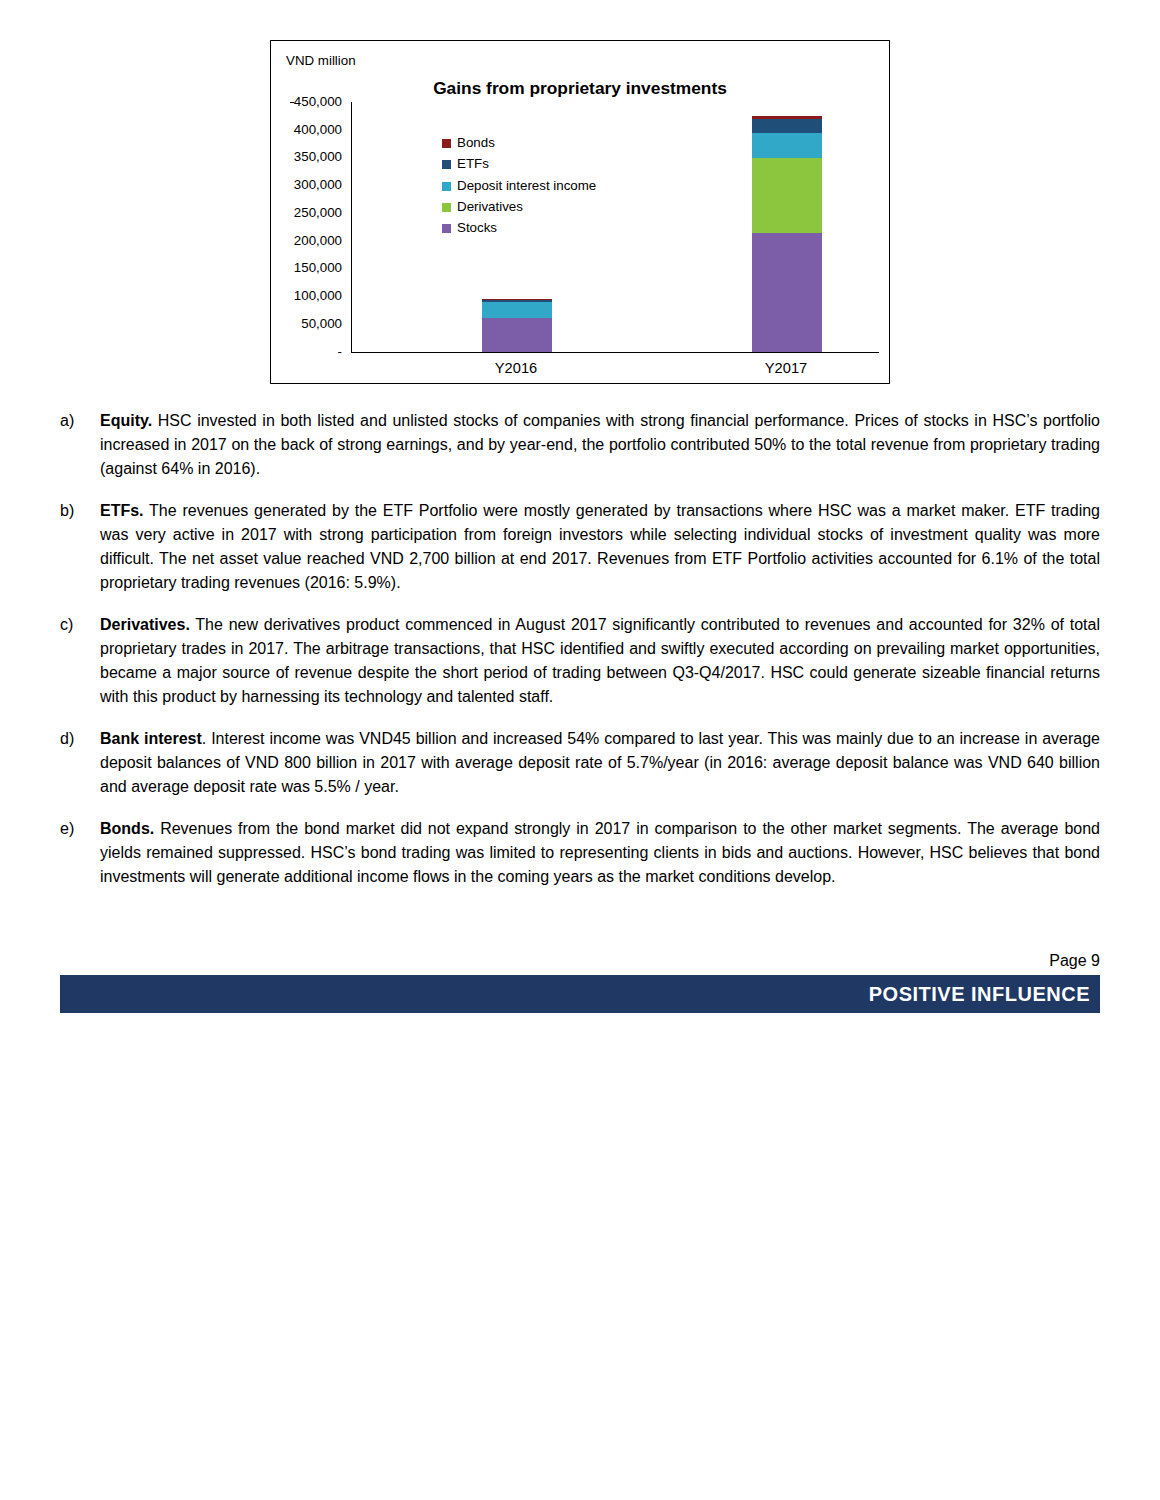VND million
Gains from proprietary investments
450,000
400,000
350,000
300,000
250,000
200,000
150,000
100,000
50,000
-
Bonds
ETFs
Deposit interest income
Derivatives
Stocks
Y2016 Y2017
a) Equity. HSC invested in both listed and unlisted stocks of companies with strong financial performance. Prices of stocks in HSC’s portfolio increased in 2017 on the back of strong earnings, and by year-end, the portfolio contributed 50% to the total revenue from proprietary trading (against 64% in 2016).
b) ETFs. The revenues generated by the ETF Portfolio were mostly generated by transactions where HSC was a market maker. ETF trading was very active in 2017 with strong participation from foreign investors while selecting individual stocks of investment quality was more difficult. The net asset value reached VND 2,700 billion at end 2017. Revenues from ETF Portfolio activities accounted for 6.1% of the total proprietary trading revenues (2016: 5.9%).
c) Derivatives. The new derivatives product commenced in August 2017 significantly contributed to revenues and accounted for 32% of total proprietary trades in 2017. The arbitrage transactions, that HSC identified and swiftly executed according on prevailing market opportunities, became a major source of revenue despite the short period of trading between Q3-Q4/2017. HSC could generate sizeable financial returns with this product by harnessing its technology and talented staff.
d) Bank interest. Interest income was VND45 billion and increased 54% compared to last year. This was mainly due to an increase in average deposit balances of VND 800 billion in 2017 with average deposit rate of 5.7%/year (in 2016: average deposit balance was VND 640 billion and average deposit rate was 5.5% / year.
e) Bonds. Revenues from the bond market did not expand strongly in 2017 in comparison to the other market segments. The average bond yields remained suppressed. HSC’s bond trading was limited to representing clients in bids and auctions. However, HSC believes that bond investments will generate additional income flows in the coming years as the market conditions develop.
Page 9
POSITIVE INFLUENCE